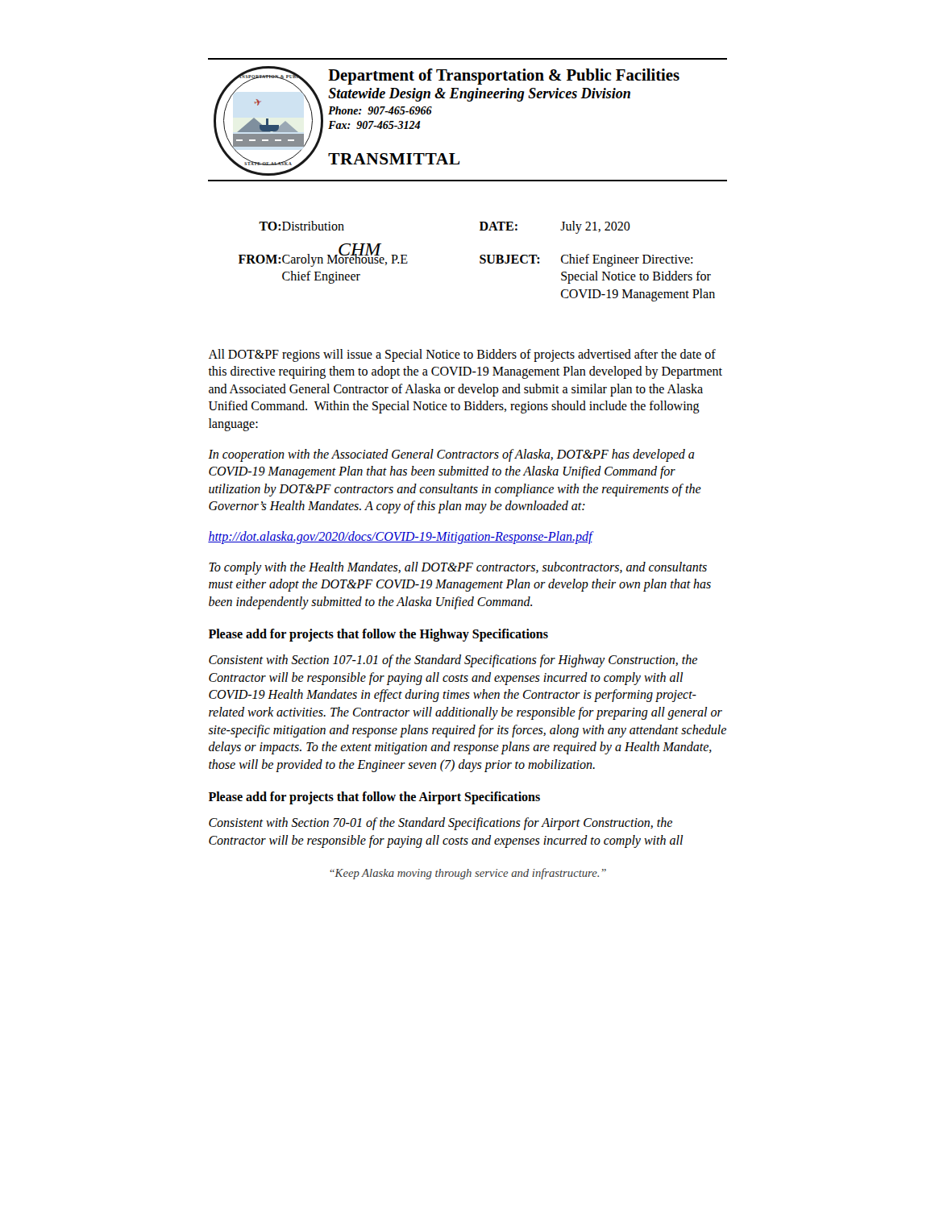| Transportation & Public ✈ State of Alaska | Department of Transportation & Public Facilities Statewide Design & Engineering Services Division Phone: 907-465-6966 Fax: 907-465-3124 TRANSMITTAL |
| TO: | Distribution | DATE: | July 21, 2020 |
| FROM: | Carolyn Morehouse, P.E CHM Chief Engineer | SUBJECT: | Chief Engineer Directive: Special Notice to Bidders for COVID-19 Management Plan |
All DOT&PF regions will issue a Special Notice to Bidders of projects advertised after the date of this directive requiring them to adopt the a COVID-19 Management Plan developed by Department and Associated General Contractor of Alaska or develop and submit a similar plan to the Alaska Unified Command. Within the Special Notice to Bidders, regions should include the following language:
In cooperation with the Associated General Contractors of Alaska, DOT&PF has developed a COVID-19 Management Plan that has been submitted to the Alaska Unified Command for utilization by DOT&PF contractors and consultants in compliance with the requirements of the Governor’s Health Mandates. A copy of this plan may be downloaded at:
http://dot.alaska.gov/2020/docs/COVID-19-Mitigation-Response-Plan.pdf
To comply with the Health Mandates, all DOT&PF contractors, subcontractors, and consultants must either adopt the DOT&PF COVID-19 Management Plan or develop their own plan that has been independently submitted to the Alaska Unified Command.
Please add for projects that follow the Highway Specifications
Consistent with Section 107-1.01 of the Standard Specifications for Highway Construction, the Contractor will be responsible for paying all costs and expenses incurred to comply with all COVID-19 Health Mandates in effect during times when the Contractor is performing project-related work activities. The Contractor will additionally be responsible for preparing all general or site-specific mitigation and response plans required for its forces, along with any attendant schedule delays or impacts. To the extent mitigation and response plans are required by a Health Mandate, those will be provided to the Engineer seven (7) days prior to mobilization.
Please add for projects that follow the Airport Specifications
Consistent with Section 70-01 of the Standard Specifications for Airport Construction, the Contractor will be responsible for paying all costs and expenses incurred to comply with all
“Keep Alaska moving through service and infrastructure.”